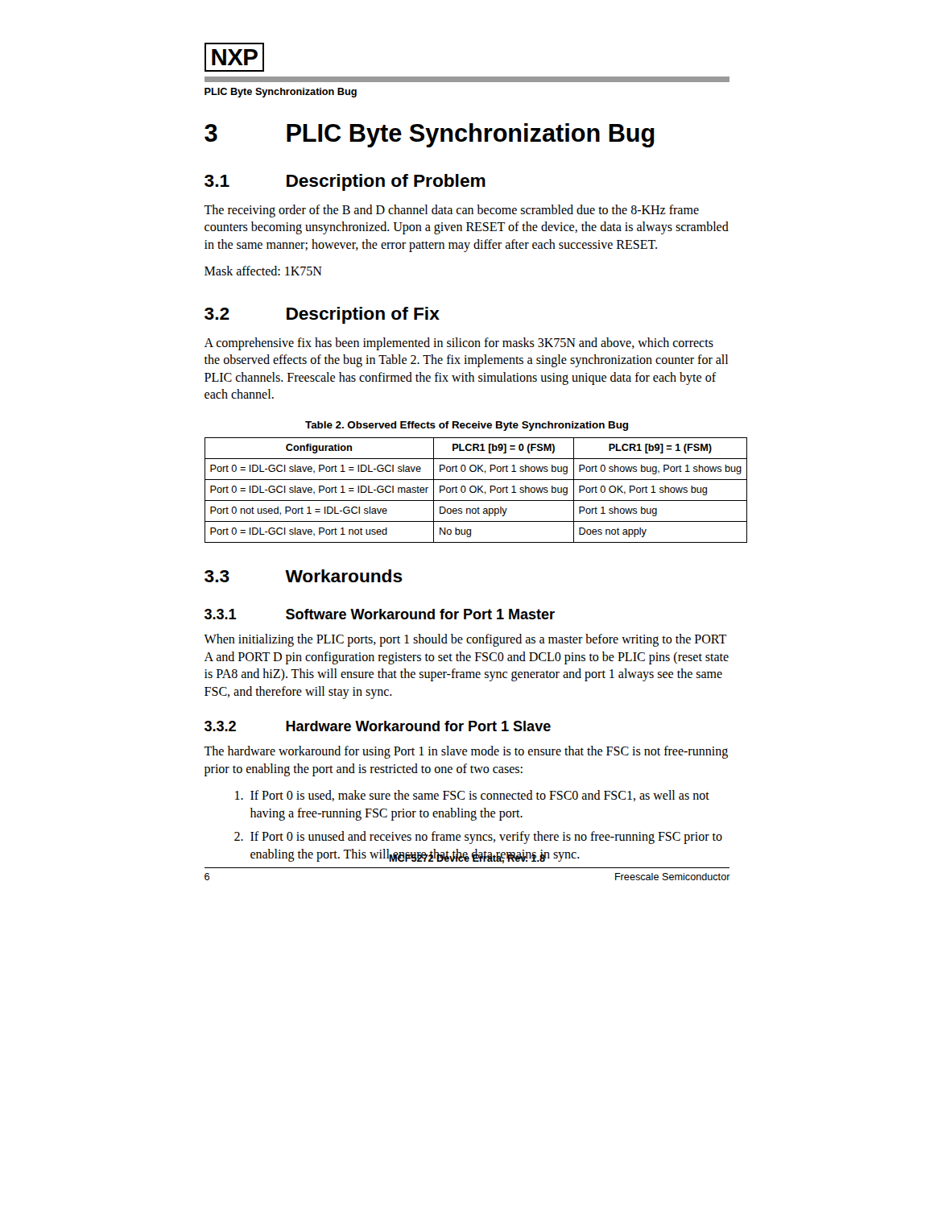NXP
PLIC Byte Synchronization Bug
3 PLIC Byte Synchronization Bug
3.1 Description of Problem
The receiving order of the B and D channel data can become scrambled due to the 8-KHz frame counters becoming unsynchronized. Upon a given RESET of the device, the data is always scrambled in the same manner; however, the error pattern may differ after each successive RESET.
Mask affected: 1K75N
3.2 Description of Fix
A comprehensive fix has been implemented in silicon for masks 3K75N and above, which corrects the observed effects of the bug in Table 2. The fix implements a single synchronization counter for all PLIC channels. Freescale has confirmed the fix with simulations using unique data for each byte of each channel.
Table 2. Observed Effects of Receive Byte Synchronization Bug
| Configuration | PLCR1 [b9] = 0 (FSM) | PLCR1 [b9] = 1 (FSM) |
| --- | --- | --- |
| Port 0 = IDL-GCI slave, Port 1 = IDL-GCI slave | Port 0 OK, Port 1 shows bug | Port 0 shows bug, Port 1 shows bug |
| Port 0 = IDL-GCI slave, Port 1 = IDL-GCI master | Port 0 OK, Port 1 shows bug | Port 0 OK, Port 1 shows bug |
| Port 0 not used, Port 1 = IDL-GCI slave | Does not apply | Port 1 shows bug |
| Port 0 = IDL-GCI slave, Port 1 not used | No bug | Does not apply |
3.3 Workarounds
3.3.1 Software Workaround for Port 1 Master
When initializing the PLIC ports, port 1 should be configured as a master before writing to the PORT A and PORT D pin configuration registers to set the FSC0 and DCL0 pins to be PLIC pins (reset state is PA8 and hiZ). This will ensure that the super-frame sync generator and port 1 always see the same FSC, and therefore will stay in sync.
3.3.2 Hardware Workaround for Port 1 Slave
The hardware workaround for using Port 1 in slave mode is to ensure that the FSC is not free-running prior to enabling the port and is restricted to one of two cases:
If Port 0 is used, make sure the same FSC is connected to FSC0 and FSC1, as well as not having a free-running FSC prior to enabling the port.
If Port 0 is unused and receives no frame syncs, verify there is no free-running FSC prior to enabling the port. This will ensure that the data remains in sync.
MCF5272 Device Errata, Rev. 1.8
6 Freescale Semiconductor